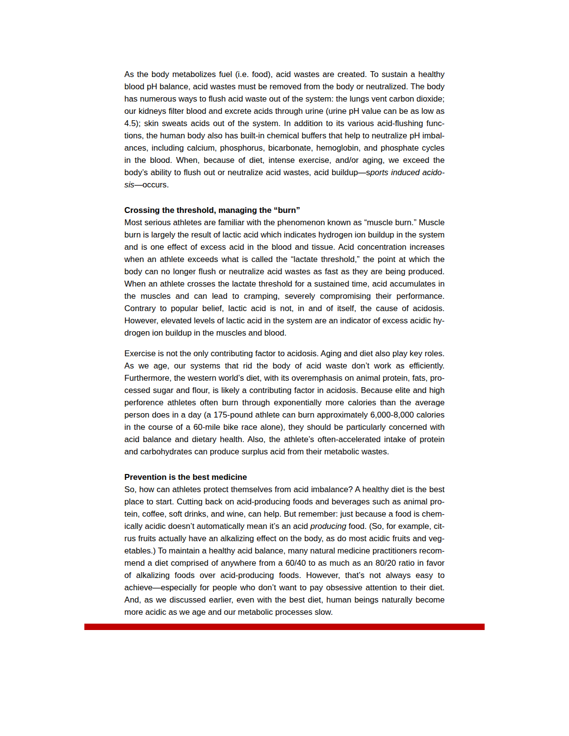As the body metabolizes fuel (i.e. food), acid wastes are created. To sustain a healthy blood pH balance, acid wastes must be removed from the body or neutralized. The body has numerous ways to flush acid waste out of the system: the lungs vent carbon dioxide; our kidneys filter blood and excrete acids through urine (urine pH value can be as low as 4.5); skin sweats acids out of the system. In addition to its various acid-flushing functions, the human body also has built-in chemical buffers that help to neutralize pH imbalances, including calcium, phosphorus, bicarbonate, hemoglobin, and phosphate cycles in the blood. When, because of diet, intense exercise, and/or aging, we exceed the body’s ability to flush out or neutralize acid wastes, acid buildup—sports induced acidosis—occurs.
Crossing the threshold, managing the “burn”
Most serious athletes are familiar with the phenomenon known as “muscle burn.” Muscle burn is largely the result of lactic acid which indicates hydrogen ion buildup in the system and is one effect of excess acid in the blood and tissue. Acid concentration increases when an athlete exceeds what is called the “lactate threshold,” the point at which the body can no longer flush or neutralize acid wastes as fast as they are being produced. When an athlete crosses the lactate threshold for a sustained time, acid accumulates in the muscles and can lead to cramping, severely compromising their performance. Contrary to popular belief, lactic acid is not, in and of itself, the cause of acidosis. However, elevated levels of lactic acid in the system are an indicator of excess acidic hydrogen ion buildup in the muscles and blood.
Exercise is not the only contributing factor to acidosis. Aging and diet also play key roles. As we age, our systems that rid the body of acid waste don’t work as efficiently. Furthermore, the western world’s diet, with its overemphasis on animal protein, fats, processed sugar and flour, is likely a contributing factor in acidosis. Because elite and high perforence athletes often burn through exponentially more calories than the average person does in a day (a 175-pound athlete can burn approximately 6,000-8,000 calories in the course of a 60-mile bike race alone), they should be particularly concerned with acid balance and dietary health. Also, the athlete’s often-accelerated intake of protein and carbohydrates can produce surplus acid from their metabolic wastes.
Prevention is the best medicine
So, how can athletes protect themselves from acid imbalance? A healthy diet is the best place to start. Cutting back on acid-producing foods and beverages such as animal protein, coffee, soft drinks, and wine, can help. But remember: just because a food is chemically acidic doesn’t automatically mean it’s an acid producing food. (So, for example, citrus fruits actually have an alkalizing effect on the body, as do most acidic fruits and vegetables.) To maintain a healthy acid balance, many natural medicine practitioners recommend a diet comprised of anywhere from a 60/40 to as much as an 80/20 ratio in favor of alkalizing foods over acid-producing foods. However, that’s not always easy to achieve—especially for people who don’t want to pay obsessive attention to their diet. And, as we discussed earlier, even with the best diet, human beings naturally become more acidic as we age and our metabolic processes slow.